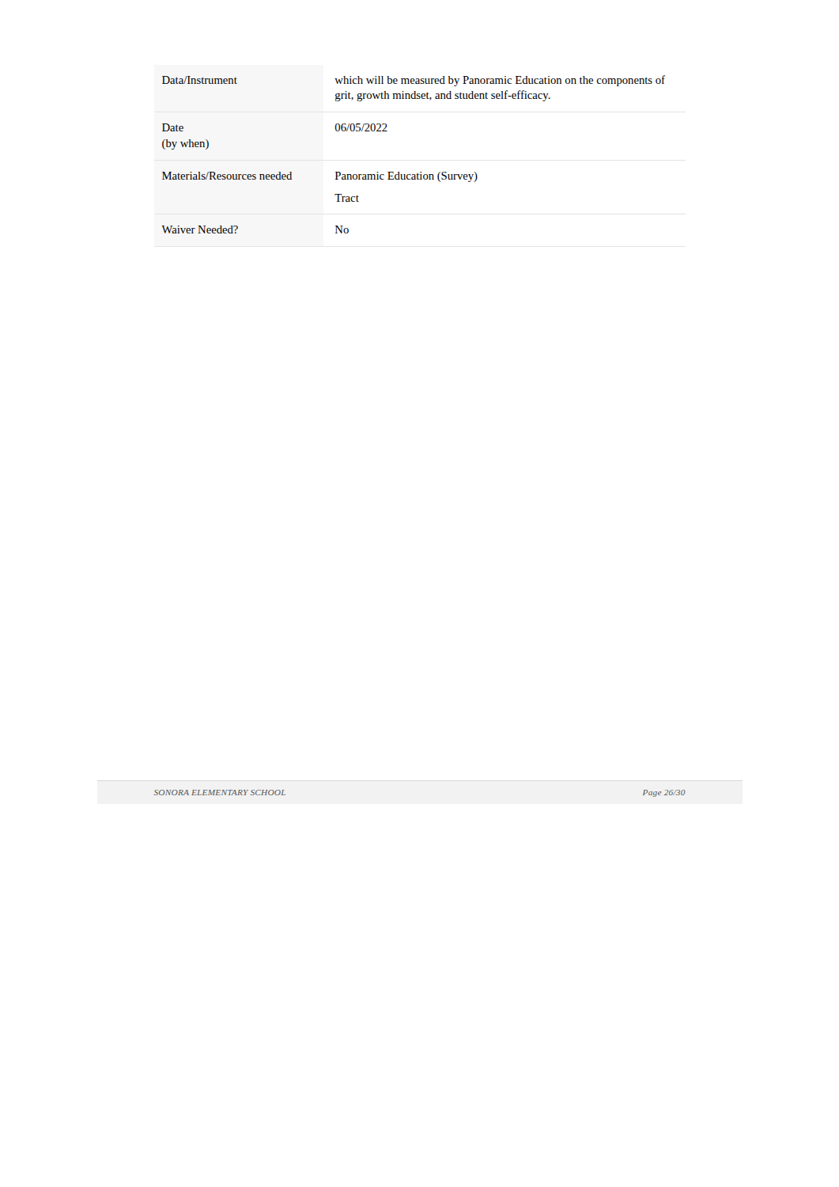| Data/Instrument | which will be measured by Panoramic Education on the components of grit, growth mindset, and student self-efficacy. |
| Date (by when) | 06/05/2022 |
| Materials/Resources needed | Panoramic Education (Survey) Tract |
| Waiver Needed? | No |
Sonora Elementary School Page 26/30